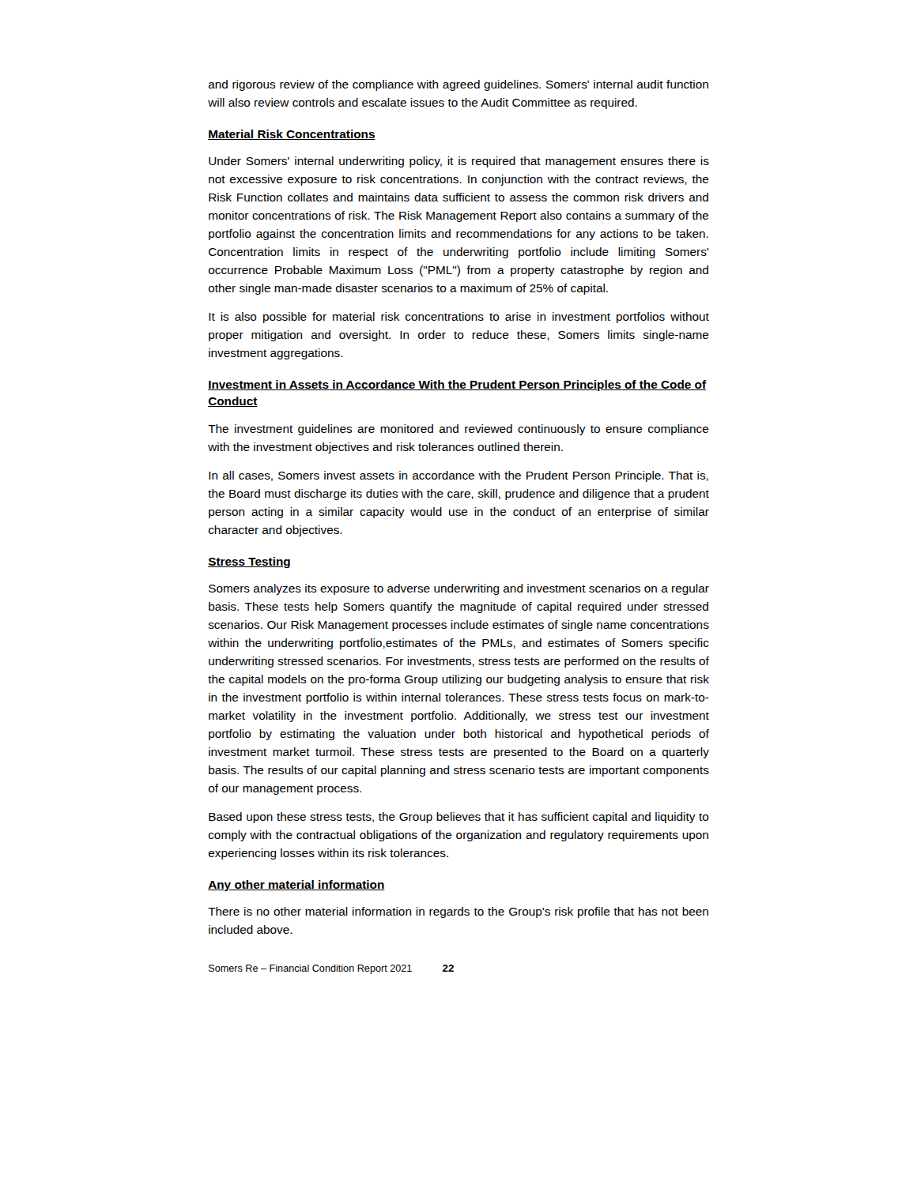and rigorous review of the compliance with agreed guidelines. Somers' internal audit function will also review controls and escalate issues to the Audit Committee as required.
Material Risk Concentrations
Under Somers' internal underwriting policy, it is required that management ensures there is not excessive exposure to risk concentrations. In conjunction with the contract reviews, the Risk Function collates and maintains data sufficient to assess the common risk drivers and monitor concentrations of risk. The Risk Management Report also contains a summary of the portfolio against the concentration limits and recommendations for any actions to be taken. Concentration limits in respect of the underwriting portfolio include limiting Somers' occurrence Probable Maximum Loss ("PML") from a property catastrophe by region and other single man-made disaster scenarios to a maximum of 25% of capital.
It is also possible for material risk concentrations to arise in investment portfolios without proper mitigation and oversight. In order to reduce these, Somers limits single-name investment aggregations.
Investment in Assets in Accordance With the Prudent Person Principles of the Code of Conduct
The investment guidelines are monitored and reviewed continuously to ensure compliance with the investment objectives and risk tolerances outlined therein.
In all cases, Somers invest assets in accordance with the Prudent Person Principle. That is, the Board must discharge its duties with the care, skill, prudence and diligence that a prudent person acting in a similar capacity would use in the conduct of an enterprise of similar character and objectives.
Stress Testing
Somers analyzes its exposure to adverse underwriting and investment scenarios on a regular basis. These tests help Somers quantify the magnitude of capital required under stressed scenarios. Our Risk Management processes include estimates of single name concentrations within the underwriting portfolio,estimates of the PMLs, and estimates of Somers specific underwriting stressed scenarios. For investments, stress tests are performed on the results of the capital models on the pro-forma Group utilizing our budgeting analysis to ensure that risk in the investment portfolio is within internal tolerances. These stress tests focus on mark-to-market volatility in the investment portfolio. Additionally, we stress test our investment portfolio by estimating the valuation under both historical and hypothetical periods of investment market turmoil. These stress tests are presented to the Board on a quarterly basis. The results of our capital planning and stress scenario tests are important components of our management process.
Based upon these stress tests, the Group believes that it has sufficient capital and liquidity to comply with the contractual obligations of the organization and regulatory requirements upon experiencing losses within its risk tolerances.
Any other material information
There is no other material information in regards to the Group's risk profile that has not been included above.
Somers Re – Financial Condition Report 2021 22